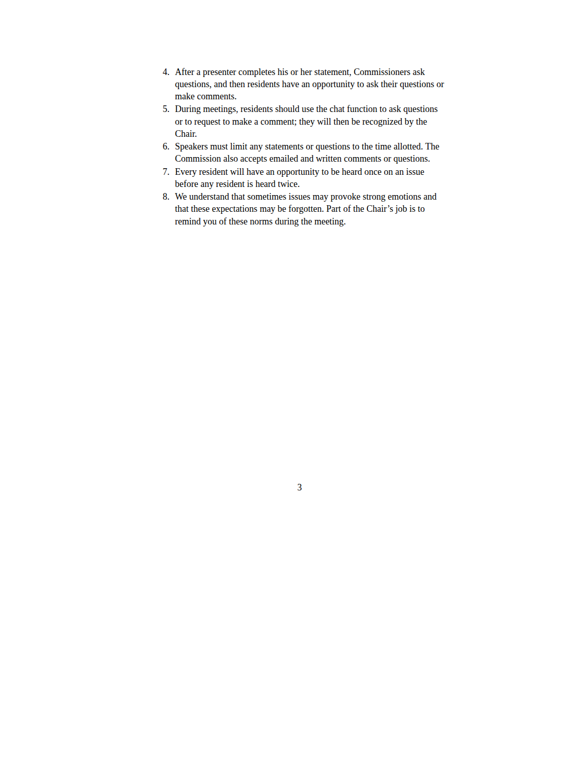After a presenter completes his or her statement, Commissioners ask questions, and then residents have an opportunity to ask their questions or make comments.
During meetings, residents should use the chat function to ask questions or to request to make a comment; they will then be recognized by the Chair.
Speakers must limit any statements or questions to the time allotted. The Commission also accepts emailed and written comments or questions.
Every resident will have an opportunity to be heard once on an issue before any resident is heard twice.
We understand that sometimes issues may provoke strong emotions and that these expectations may be forgotten. Part of the Chair’s job is to remind you of these norms during the meeting.
3